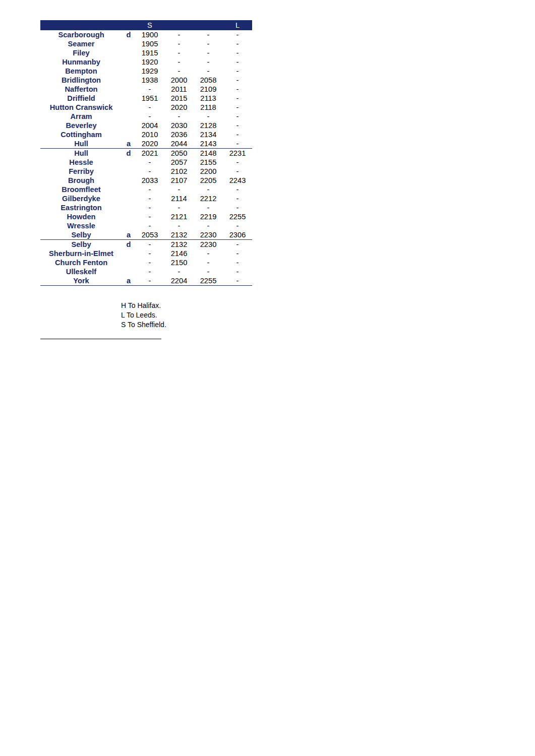| | | S | | | L |
| Scarborough | d | 1900 | - | - | - |
| Seamer | | 1905 | - | - | - |
| Filey | | 1915 | - | - | - |
| Hunmanby | | 1920 | - | - | - |
| Bempton | | 1929 | - | - | - |
| Bridlington | | 1938 | 2000 | 2058 | - |
| Nafferton | | - | 2011 | 2109 | - |
| Driffield | | 1951 | 2015 | 2113 | - |
| Hutton Cranswick | | - | 2020 | 2118 | - |
| Arram | | - | - | - | - |
| Beverley | | 2004 | 2030 | 2128 | - |
| Cottingham | | 2010 | 2036 | 2134 | - |
| Hull | a | 2020 | 2044 | 2143 | - |
| Hull | d | 2021 | 2050 | 2148 | 2231 |
| Hessle | | - | 2057 | 2155 | - |
| Ferriby | | - | 2102 | 2200 | - |
| Brough | | 2033 | 2107 | 2205 | 2243 |
| Broomfleet | | - | - | - | - |
| Gilberdyke | | - | 2114 | 2212 | - |
| Eastrington | | - | - | - | - |
| Howden | | - | 2121 | 2219 | 2255 |
| Wressle | | - | - | - | - |
| Selby | a | 2053 | 2132 | 2230 | 2306 |
| Selby | d | - | 2132 | 2230 | - |
| Sherburn-in-Elmet | | - | 2146 | - | - |
| Church Fenton | | - | 2150 | - | - |
| Ulleskelf | | - | - | - | - |
| York | a | - | 2204 | 2255 | - |
H To Halifax.
L To Leeds.
S To Sheffield.